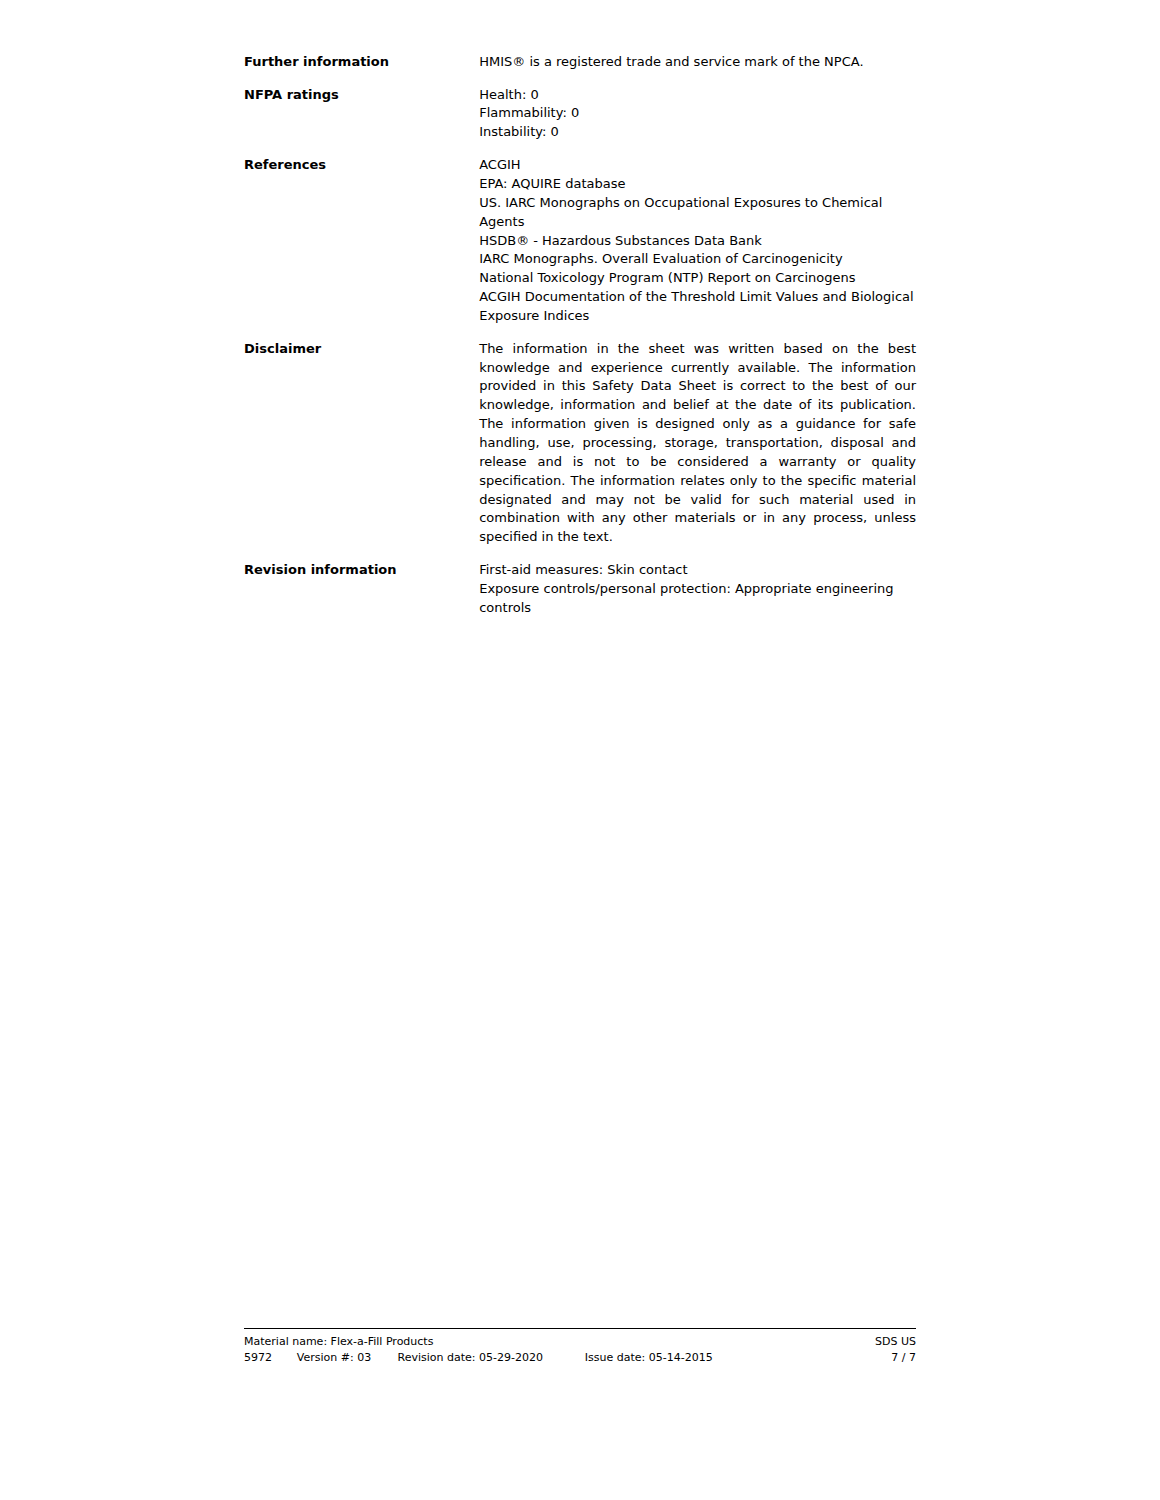| Further information | HMIS® is a registered trade and service mark of the NPCA. |
| NFPA ratings | Health: 0 Flammability: 0 Instability: 0 |
| References | ACGIH EPA: AQUIRE database US. IARC Monographs on Occupational Exposures to Chemical Agents HSDB® - Hazardous Substances Data Bank IARC Monographs. Overall Evaluation of Carcinogenicity National Toxicology Program (NTP) Report on Carcinogens ACGIH Documentation of the Threshold Limit Values and Biological Exposure Indices |
| Disclaimer | The information in the sheet was written based on the best knowledge and experience currently available. The information provided in this Safety Data Sheet is correct to the best of our knowledge, information and belief at the date of its publication. The information given is designed only as a guidance for safe handling, use, processing, storage, transportation, disposal and release and is not to be considered a warranty or quality specification. The information relates only to the specific material designated and may not be valid for such material used in combination with any other materials or in any process, unless specified in the text. |
| Revision information | First-aid measures: Skin contact Exposure controls/personal protection: Appropriate engineering controls |
| Material name: Flex-a-Fill Products | SDS US |
| 5972 Version #: 03 Revision date: 05-29-2020 Issue date: 05-14-2015 | 7 / 7 |